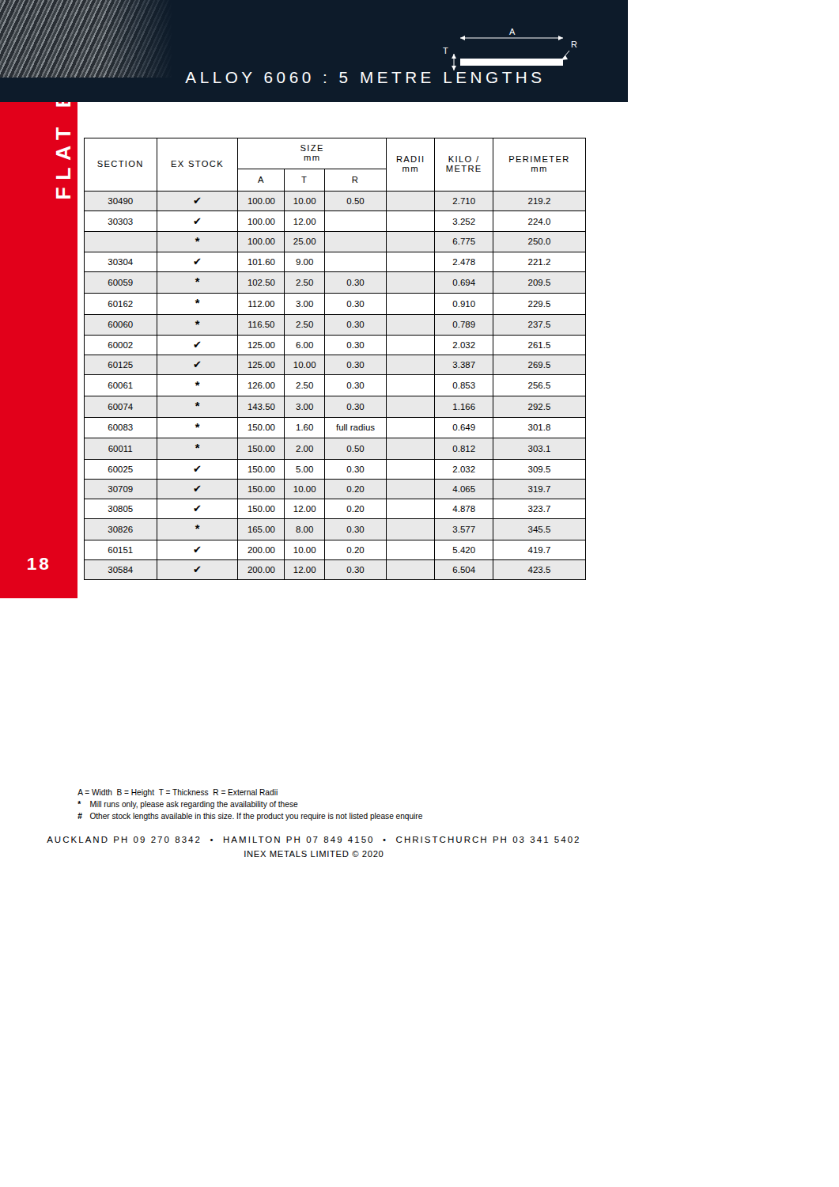FLAT BAR
18
ALLOY 6060 : 5 METRE LENGTHS
A T R
| SECTION | EX STOCK | SIZE mm | RADII mm | KILO / METRE | PERIMETER mm |
| --- | --- | --- | --- | --- | --- |
| A | T | R |
| 30490 | ✔ | 100.00 | 10.00 | 0.50 | | 2.710 | 219.2 |
| 30303 | ✔ | 100.00 | 12.00 | | | 3.252 | 224.0 |
| | * | 100.00 | 25.00 | | | 6.775 | 250.0 |
| 30304 | ✔ | 101.60 | 9.00 | | | 2.478 | 221.2 |
| 60059 | * | 102.50 | 2.50 | 0.30 | | 0.694 | 209.5 |
| 60162 | * | 112.00 | 3.00 | 0.30 | | 0.910 | 229.5 |
| 60060 | * | 116.50 | 2.50 | 0.30 | | 0.789 | 237.5 |
| 60002 | ✔ | 125.00 | 6.00 | 0.30 | | 2.032 | 261.5 |
| 60125 | ✔ | 125.00 | 10.00 | 0.30 | | 3.387 | 269.5 |
| 60061 | * | 126.00 | 2.50 | 0.30 | | 0.853 | 256.5 |
| 60074 | * | 143.50 | 3.00 | 0.30 | | 1.166 | 292.5 |
| 60083 | * | 150.00 | 1.60 | full radius | | 0.649 | 301.8 |
| 60011 | * | 150.00 | 2.00 | 0.50 | | 0.812 | 303.1 |
| 60025 | ✔ | 150.00 | 5.00 | 0.30 | | 2.032 | 309.5 |
| 30709 | ✔ | 150.00 | 10.00 | 0.20 | | 4.065 | 319.7 |
| 30805 | ✔ | 150.00 | 12.00 | 0.20 | | 4.878 | 323.7 |
| 30826 | * | 165.00 | 8.00 | 0.30 | | 3.577 | 345.5 |
| 60151 | ✔ | 200.00 | 10.00 | 0.20 | | 5.420 | 419.7 |
| 30584 | ✔ | 200.00 | 12.00 | 0.30 | | 6.504 | 423.5 |
A = Width B = Height T = Thickness R = External Radii
*Mill runs only, please ask regarding the availability of these
#Other stock lengths available in this size. If the product you require is not listed please enquire
AUCKLAND PH 09 270 8342 • HAMILTON PH 07 849 4150 • CHRISTCHURCH PH 03 341 5402
INEX METALS LIMITED © 2020